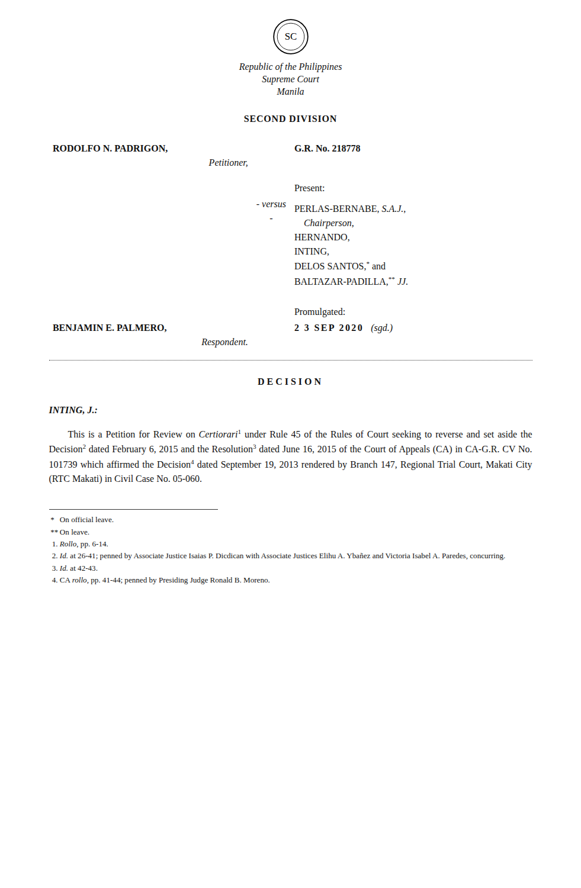Republic of the Philippines Supreme Court Manila
SECOND DIVISION
| RODOLFO N. PADRIGON, Petitioner, | | G.R. No. 218778 |
| | | Present: |
| | - versus - | PERLAS-BERNABE , S.A.J. , Chairperson, HERNANDO , INTING , DELOS SANTOS , * and BALTAZAR-PADILLA , ** JJ. |
| | | Promulgated: |
| BENJAMIN E. PALMERO, Respondent. | | 2 3 SEP 2020 (sgd.) |
DECISION
INTING, J.:
This is a Petition for Review on Certiorari1 under Rule 45 of the Rules of Court seeking to reverse and set aside the Decision2 dated February 6, 2015 and the Resolution3 dated June 16, 2015 of the Court of Appeals (CA) in CA-G.R. CV No. 101739 which affirmed the Decision4 dated September 19, 2013 rendered by Branch 147, Regional Trial Court, Makati City (RTC Makati) in Civil Case No. 05-060.
*On official leave.
**On leave.
Rollo, pp. 6-14.
Id. at 26-41; penned by Associate Justice Isaias P. Dicdican with Associate Justices Elihu A. Ybañez and Victoria Isabel A. Paredes, concurring.
Id. at 42-43.
CA rollo, pp. 41-44; penned by Presiding Judge Ronald B. Moreno.